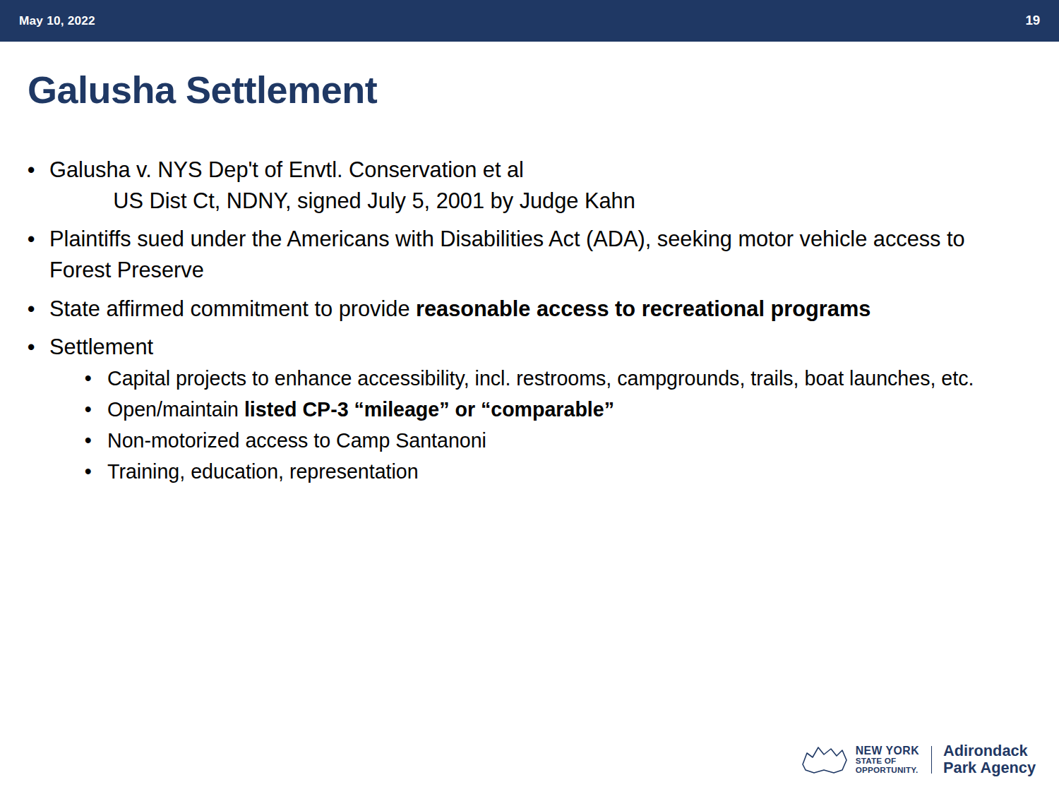May 10, 2022 19
Galusha Settlement
Galusha v. NYS Dep't of Envtl. Conservation et al US Dist Ct, NDNY, signed July 5, 2001 by Judge Kahn
Plaintiffs sued under the Americans with Disabilities Act (ADA), seeking motor vehicle access to Forest Preserve
State affirmed commitment to provide reasonable access to recreational programs
Settlement
Capital projects to enhance accessibility, incl. restrooms, campgrounds, trails, boat launches, etc.
Open/maintain listed CP-3 “mileage” or “comparable”
Non-motorized access to Camp Santanoni
Training, education, representation
NEW YORK
STATE OF
OPPORTUNITY.
Adirondack
Park Agency